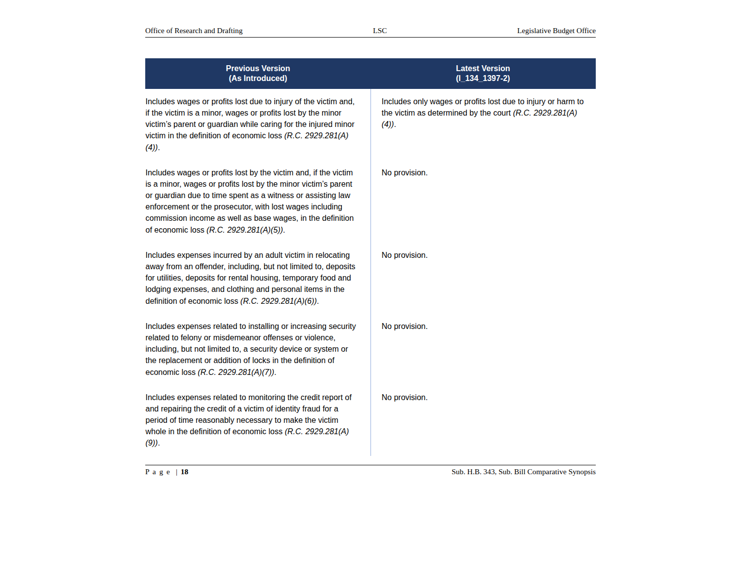Office of Research and Drafting
LSC
Legislative Budget Office
| Previous Version (As Introduced) | Latest Version (l_134_1397-2) |
| --- | --- |
| Includes wages or profits lost due to injury of the victim and, if the victim is a minor, wages or profits lost by the minor victim’s parent or guardian while caring for the injured minor victim in the definition of economic loss (R.C. 2929.281(A)(4)) . | Includes only wages or profits lost due to injury or harm to the victim as determined by the court (R.C. 2929.281(A)(4)) . |
| Includes wages or profits lost by the victim and, if the victim is a minor, wages or profits lost by the minor victim’s parent or guardian due to time spent as a witness or assisting law enforcement or the prosecutor, with lost wages including commission income as well as base wages, in the definition of economic loss (R.C. 2929.281(A)(5)) . | No provision. |
| Includes expenses incurred by an adult victim in relocating away from an offender, including, but not limited to, deposits for utilities, deposits for rental housing, temporary food and lodging expenses, and clothing and personal items in the definition of economic loss (R.C. 2929.281(A)(6)) . | No provision. |
| Includes expenses related to installing or increasing security related to felony or misdemeanor offenses or violence, including, but not limited to, a security device or system or the replacement or addition of locks in the definition of economic loss (R.C. 2929.281(A)(7)) . | No provision. |
| Includes expenses related to monitoring the credit report of and repairing the credit of a victim of identity fraud for a period of time reasonably necessary to make the victim whole in the definition of economic loss (R.C. 2929.281(A)(9)) . | No provision. |
P a g e | 18
Sub. H.B. 343, Sub. Bill Comparative Synopsis